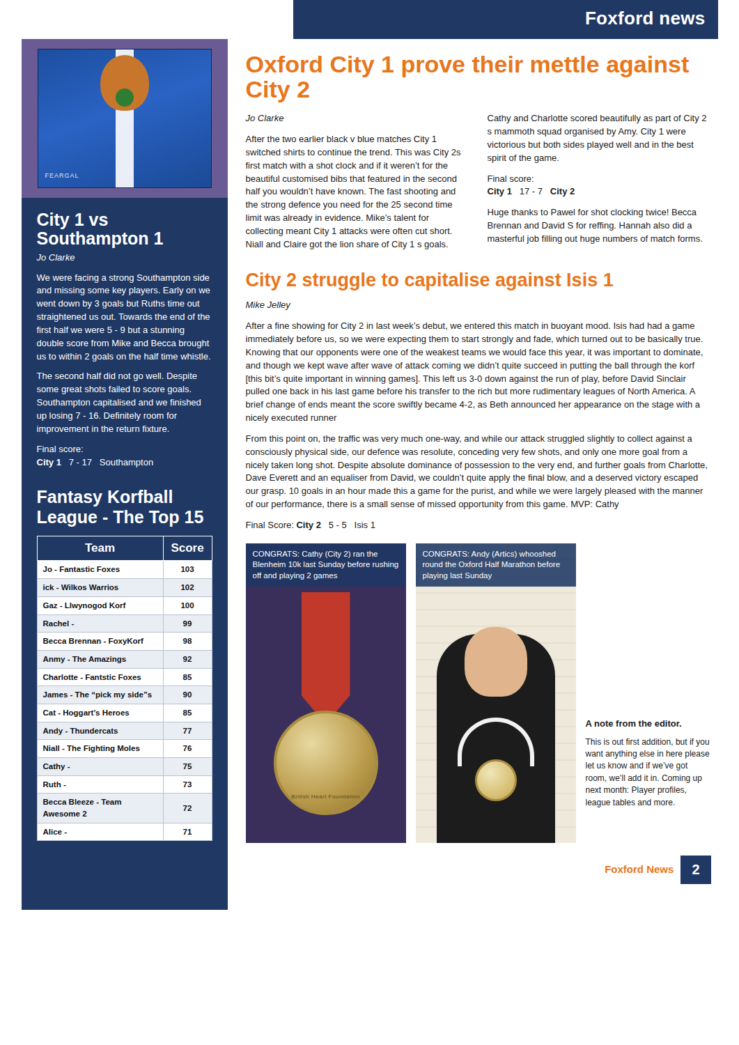Foxford news
FEARGAL
City 1 vs
Southampton 1
Jo Clarke
We were facing a strong Southampton side and missing some key players. Early on we went down by 3 goals but Ruths time out straightened us out. Towards the end of the first half we were 5 - 9 but a stunning double score from Mike and Becca brought us to within 2 goals on the half time whistle.
The second half did not go well. Despite some great shots failed to score goals. Southampton capitalised and we finished up losing 7 - 16. Definitely room for improvement in the return fixture.
Final score:
City 1 7 - 17 Southampton
Fantasy Korfball
League - The Top 15
| Team | Score |
| --- | --- |
| Jo - Fantastic Foxes | 103 |
| ick - Wilkos Warrios | 102 |
| Gaz - Llwynogod Korf | 100 |
| Rachel - | 99 |
| Becca Brennan - FoxyKorf | 98 |
| Anmy - The Amazings | 92 |
| Charlotte - Fantstic Foxes | 85 |
| James - The “pick my side”s | 90 |
| Cat - Hoggart’s Heroes | 85 |
| Andy - Thundercats | 77 |
| Niall - The Fighting Moles | 76 |
| Cathy - | 75 |
| Ruth - | 73 |
| Becca Bleeze - Team Awesome 2 | 72 |
| Alice - | 71 |
Oxford City 1 prove their mettle against City 2
Jo Clarke
After the two earlier black v blue matches City 1 switched shirts to continue the trend. This was City 2s first match with a shot clock and if it weren’t for the beautiful customised bibs that featured in the second half you wouldn’t have known. The fast shooting and the strong defence you need for the 25 second time limit was already in evidence. Mike’s talent for collecting meant City 1 attacks were often cut short. Niall and Claire got the lion share of City 1 s goals. Cathy and Charlotte scored beautifully as part of City 2 s mammoth squad organised by Amy. City 1 were victorious but both sides played well and in the best spirit of the game.
Final score:
City 1 17 - 7 City 2
Huge thanks to Pawel for shot clocking twice! Becca Brennan and David S for reffing. Hannah also did a masterful job filling out huge numbers of match forms.
City 2 struggle to capitalise against Isis 1
Mike Jelley
After a fine showing for City 2 in last week’s debut, we entered this match in buoyant mood. Isis had had a game immediately before us, so we were expecting them to start strongly and fade, which turned out to be basically true. Knowing that our opponents were one of the weakest teams we would face this year, it was important to dominate, and though we kept wave after wave of attack coming we didn’t quite succeed in putting the ball through the korf [this bit’s quite important in winning games]. This left us 3-0 down against the run of play, before David Sinclair pulled one back in his last game before his transfer to the rich but more rudimentary leagues of North America. A brief change of ends meant the score swiftly became 4-2, as Beth announced her appearance on the stage with a nicely executed runner
From this point on, the traffic was very much one-way, and while our attack struggled slightly to collect against a consciously physical side, our defence was resolute, conceding very few shots, and only one more goal from a nicely taken long shot. Despite absolute dominance of possession to the very end, and further goals from Charlotte, Dave Everett and an equaliser from David, we couldn’t quite apply the final blow, and a deserved victory escaped our grasp. 10 goals in an hour made this a game for the purist, and while we were largely pleased with the manner of our performance, there is a small sense of missed opportunity from this game. MVP: Cathy
Final Score: City 2 5 - 5 Isis 1
CONGRATS: Cathy (City 2) ran the Blenheim 10k last Sunday before rushing off and playing 2 games
CONGRATS: Andy (Artics) whooshed round the Oxford Half Marathon before playing last Sunday
A note from the editor.
This is out first addition, but if you want anything else in here please let us know and if we’ve got room, we’ll add it in. Coming up next month: Player profiles, league tables and more.
Foxford News
2